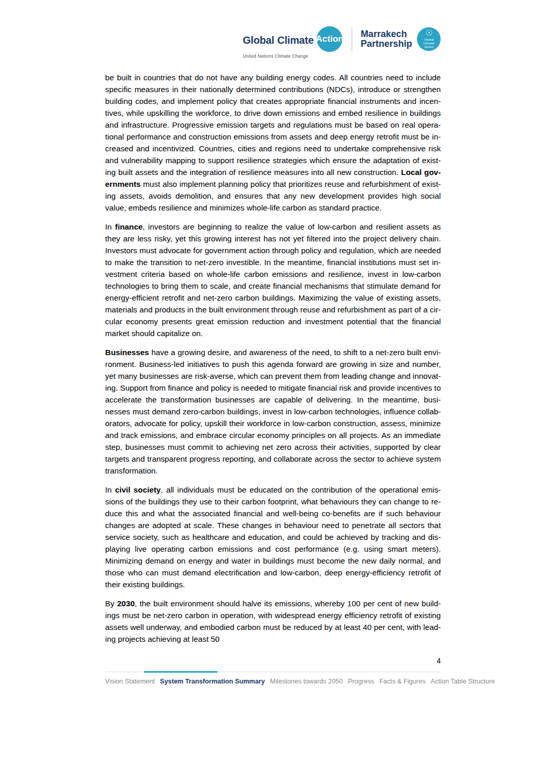Global Climate Action
United Nations Climate Change
Marrakech
Partnership
☉ Global
Climate
Action
be built in countries that do not have any building energy codes. All countries need to include specific measures in their nationally determined contributions (NDCs), introduce or strengthen building codes, and implement policy that creates appropriate financial instruments and incentives, while upskilling the workforce, to drive down emissions and embed resilience in buildings and infrastructure. Progressive emission targets and regulations must be based on real operational performance and construction emissions from assets and deep energy retrofit must be increased and incentivized. Countries, cities and regions need to undertake comprehensive risk and vulnerability mapping to support resilience strategies which ensure the adaptation of existing built assets and the integration of resilience measures into all new construction. Local governments must also implement planning policy that prioritizes reuse and refurbishment of existing assets, avoids demolition, and ensures that any new development provides high social value, embeds resilience and minimizes whole-life carbon as standard practice.
In finance, investors are beginning to realize the value of low-carbon and resilient assets as they are less risky, yet this growing interest has not yet filtered into the project delivery chain. Investors must advocate for government action through policy and regulation, which are needed to make the transition to net-zero investible. In the meantime, financial institutions must set investment criteria based on whole-life carbon emissions and resilience, invest in low-carbon technologies to bring them to scale, and create financial mechanisms that stimulate demand for energy-efficient retrofit and net-zero carbon buildings. Maximizing the value of existing assets, materials and products in the built environment through reuse and refurbishment as part of a circular economy presents great emission reduction and investment potential that the financial market should capitalize on.
Businesses have a growing desire, and awareness of the need, to shift to a net-zero built environment. Business-led initiatives to push this agenda forward are growing in size and number, yet many businesses are risk-averse, which can prevent them from leading change and innovating. Support from finance and policy is needed to mitigate financial risk and provide incentives to accelerate the transformation businesses are capable of delivering. In the meantime, businesses must demand zero-carbon buildings, invest in low-carbon technologies, influence collaborators, advocate for policy, upskill their workforce in low-carbon construction, assess, minimize and track emissions, and embrace circular economy principles on all projects. As an immediate step, businesses must commit to achieving net zero across their activities, supported by clear targets and transparent progress reporting, and collaborate across the sector to achieve system transformation.
In civil society, all individuals must be educated on the contribution of the operational emissions of the buildings they use to their carbon footprint, what behaviours they can change to reduce this and what the associated financial and well-being co-benefits are if such behaviour changes are adopted at scale. These changes in behaviour need to penetrate all sectors that service society, such as healthcare and education, and could be achieved by tracking and displaying live operating carbon emissions and cost performance (e.g. using smart meters). Minimizing demand on energy and water in buildings must become the new daily normal, and those who can must demand electrification and low-carbon, deep energy-efficiency retrofit of their existing buildings.
By 2030, the built environment should halve its emissions, whereby 100 per cent of new buildings must be net-zero carbon in operation, with widespread energy efficiency retrofit of existing assets well underway, and embodied carbon must be reduced by at least 40 per cent, with leading projects achieving at least 50
4
Vision Statement System Transformation Summary Milestones towards 2050 Progress Facts & Figures Action Table Structure